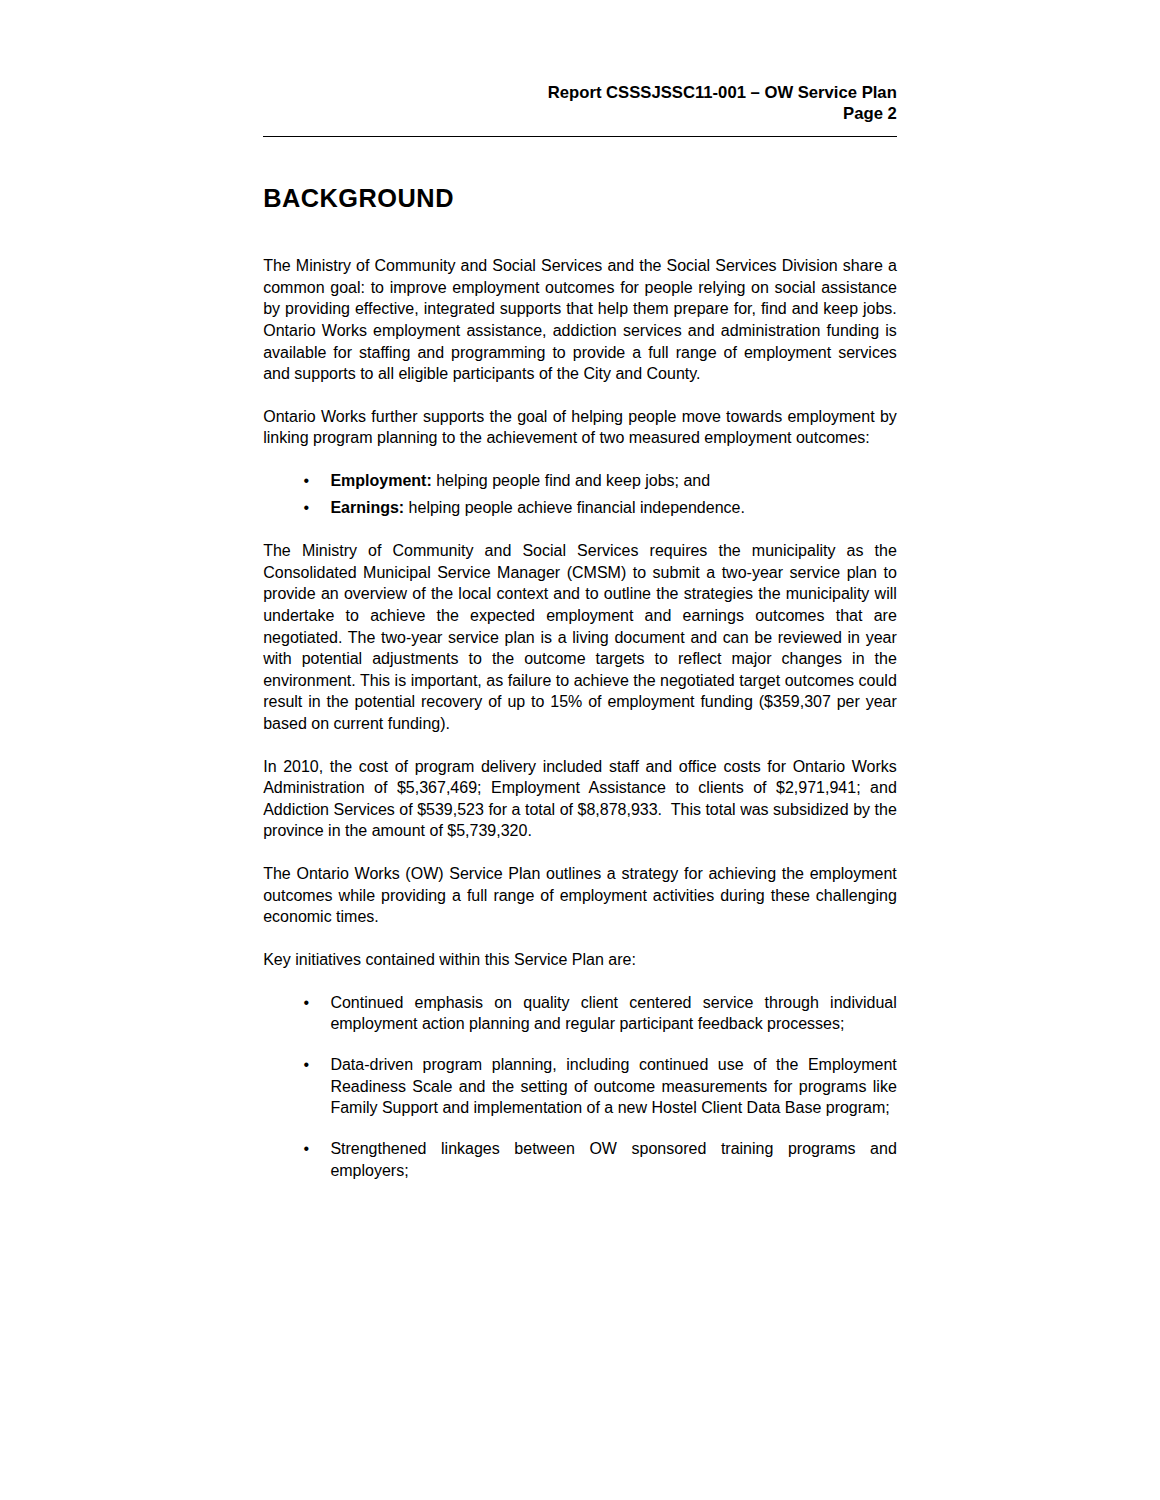Report CSSSJSSC11-001 – OW Service Plan Page 2
BACKGROUND
The Ministry of Community and Social Services and the Social Services Division share a common goal: to improve employment outcomes for people relying on social assistance by providing effective, integrated supports that help them prepare for, find and keep jobs. Ontario Works employment assistance, addiction services and administration funding is available for staffing and programming to provide a full range of employment services and supports to all eligible participants of the City and County.
Ontario Works further supports the goal of helping people move towards employment by linking program planning to the achievement of two measured employment outcomes:
Employment: helping people find and keep jobs; and
Earnings: helping people achieve financial independence.
The Ministry of Community and Social Services requires the municipality as the Consolidated Municipal Service Manager (CMSM) to submit a two-year service plan to provide an overview of the local context and to outline the strategies the municipality will undertake to achieve the expected employment and earnings outcomes that are negotiated. The two-year service plan is a living document and can be reviewed in year with potential adjustments to the outcome targets to reflect major changes in the environment. This is important, as failure to achieve the negotiated target outcomes could result in the potential recovery of up to 15% of employment funding ($359,307 per year based on current funding).
In 2010, the cost of program delivery included staff and office costs for Ontario Works Administration of $5,367,469; Employment Assistance to clients of $2,971,941; and Addiction Services of $539,523 for a total of $8,878,933. This total was subsidized by the province in the amount of $5,739,320.
The Ontario Works (OW) Service Plan outlines a strategy for achieving the employment outcomes while providing a full range of employment activities during these challenging economic times.
Key initiatives contained within this Service Plan are:
Continued emphasis on quality client centered service through individual employment action planning and regular participant feedback processes;
Data-driven program planning, including continued use of the Employment Readiness Scale and the setting of outcome measurements for programs like Family Support and implementation of a new Hostel Client Data Base program;
Strengthened linkages between OW sponsored training programs and employers;